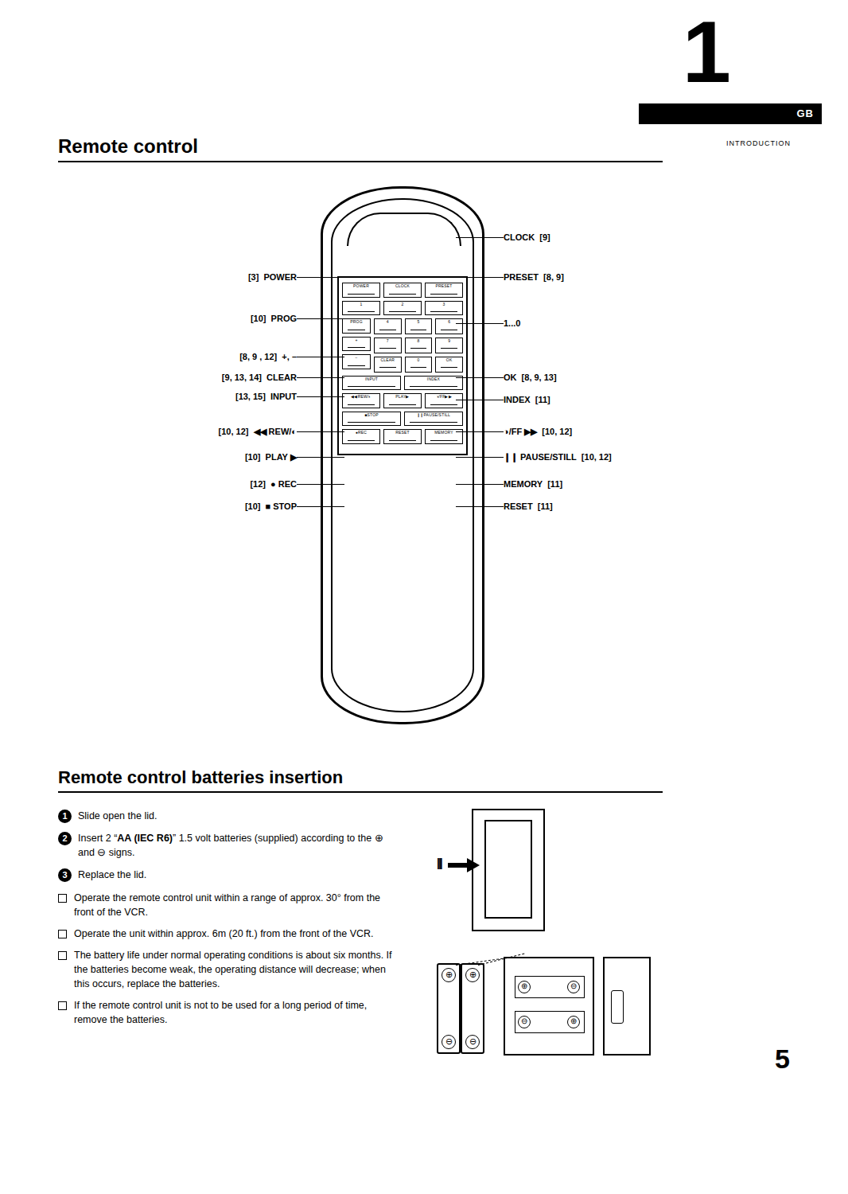1
GB
INTRODUCTION
Remote control
POWER
CLOCK
PRESET
1
2
3
PROG
+
−
4
5
6
7
8
9
CLEAR
0
OK
INPUT
INDEX
◀◀REW/◐
PLAY▶
◑/FF▶▶
■STOP
❙❙PAUSE/STILL
●REC
RESET
MEMORY
[3] POWER
[10] PROG
[8, 9 , 12] +, –
[9, 13, 14] CLEAR
[13, 15] INPUT
[10, 12] ◀◀ REW/◐
[10] PLAY ▶
[12] ● REC
[10] ■ STOP
CLOCK [9]
PRESET [8, 9]
1...0
OK [8, 9, 13]
INDEX [11]
◑/FF ▶▶ [10, 12]
❙❙ PAUSE/STILL [10, 12]
MEMORY [11]
RESET [11]
Remote control batteries insertion
1
Slide open the lid.
2
Insert 2 “AA (IEC R6)” 1.5 volt batteries (supplied) according to the ⊕ and ⊖ signs.
3
Replace the lid.
Operate the remote control unit within a range of approx. 30° from the front of the VCR.
Operate the unit within approx. 6m (20 ft.) from the front of the VCR.
The battery life under normal operating conditions is about six months. If the batteries become weak, the operating distance will decrease; when this occurs, replace the batteries.
If the remote control unit is not to be used for a long period of time, remove the batteries.
|||
⊕
⊖
⊕
⊖
⊕
⊖
⊖
⊕
5